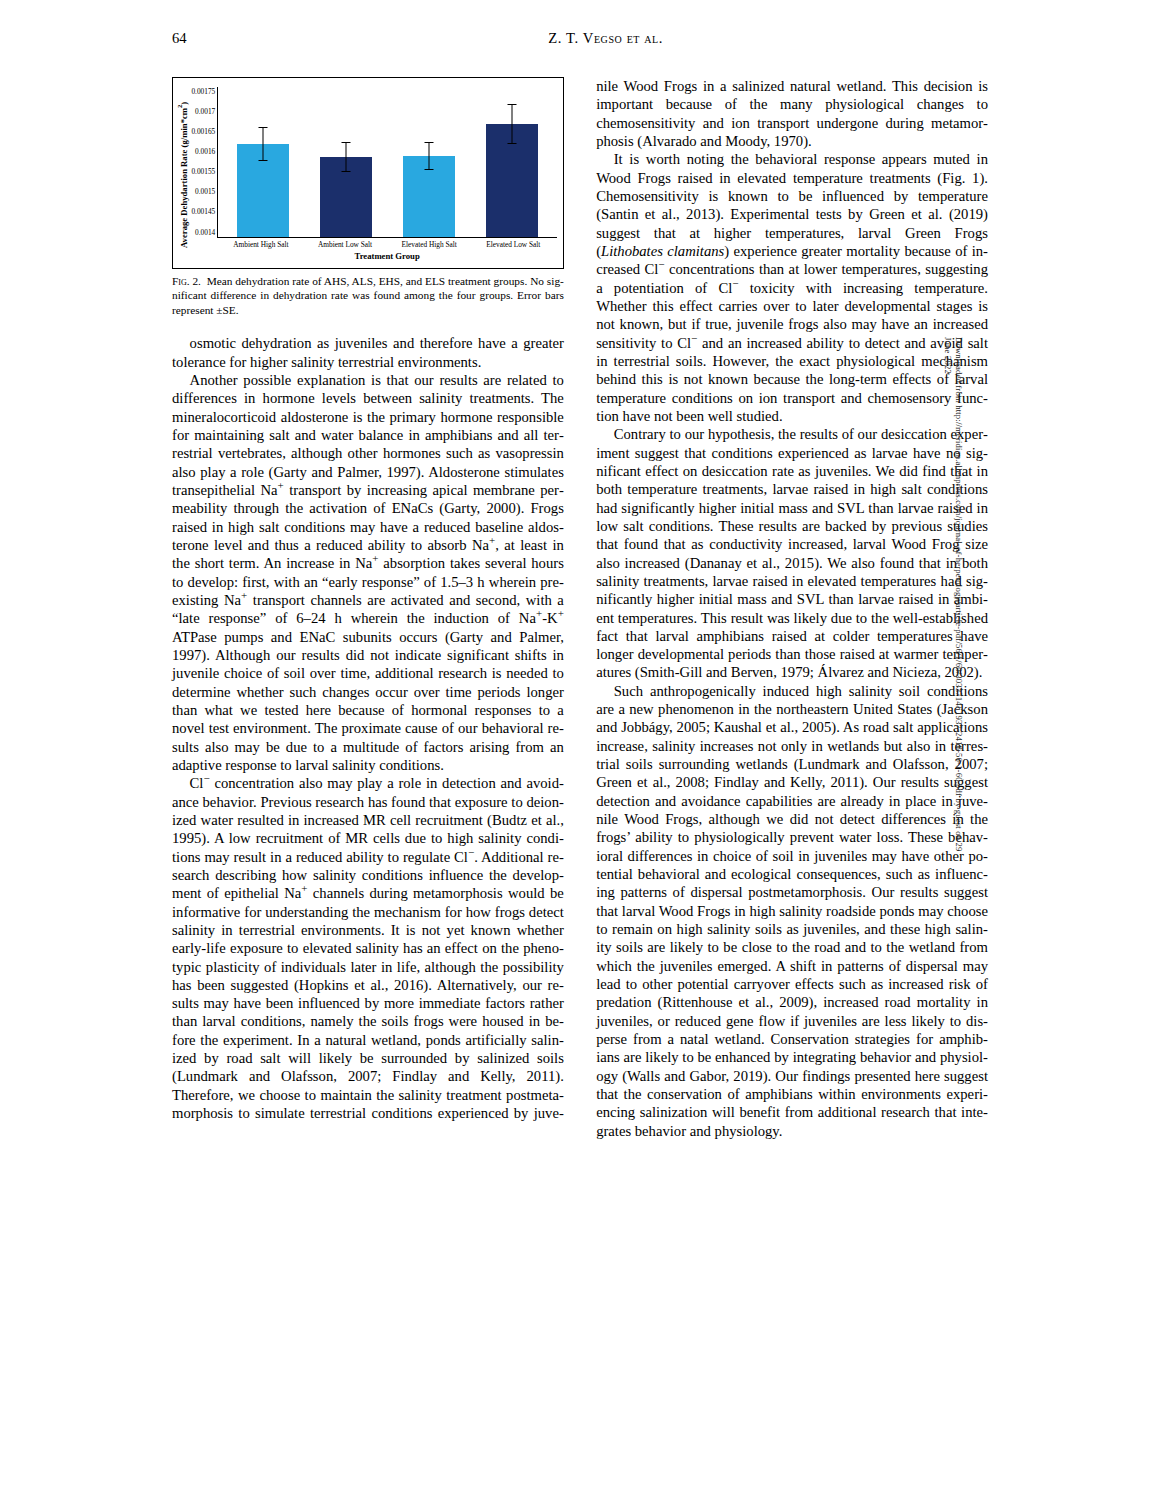64 Z. T. Vegso et al.
Downloaded from http://meridian.allenpress.com/journal-of-herpetology/article-pdf/56/1/60/3033714/i1937-2418-56-1-60.pdf by guest on 29 June 2022
Average Dehydartion Rate (g/min*cm2)
0.00175 0.0017 0.00165 0.0016 0.00155 0.0015 0.00145 0.0014
Ambient High Salt Ambient Low Salt Elevated High Salt Elevated Low Salt
Treatment Group
Fig. 2. Mean dehydration rate of AHS, ALS, EHS, and ELS treatment groups. No significant difference in dehydration rate was found among the four groups. Error bars represent ±SE.
osmotic dehydration as juveniles and therefore have a greater tolerance for higher salinity terrestrial environments.
Another possible explanation is that our results are related to differences in hormone levels between salinity treatments. The mineralocorticoid aldosterone is the primary hormone responsible for maintaining salt and water balance in amphibians and all terrestrial vertebrates, although other hormones such as vasopressin also play a role (Garty and Palmer, 1997). Aldosterone stimulates transepithelial Na+ transport by increasing apical membrane permeability through the activation of ENaCs (Garty, 2000). Frogs raised in high salt conditions may have a reduced baseline aldosterone level and thus a reduced ability to absorb Na+, at least in the short term. An increase in Na+ absorption takes several hours to develop: first, with an “early response” of 1.5–3 h wherein preexisting Na+ transport channels are activated and second, with a “late response” of 6–24 h wherein the induction of Na+-K+ ATPase pumps and ENaC subunits occurs (Garty and Palmer, 1997). Although our results did not indicate significant shifts in juvenile choice of soil over time, additional research is needed to determine whether such changes occur over time periods longer than what we tested here because of hormonal responses to a novel test environment. The proximate cause of our behavioral results also may be due to a multitude of factors arising from an adaptive response to larval salinity conditions.
Cl− concentration also may play a role in detection and avoidance behavior. Previous research has found that exposure to deionized water resulted in increased MR cell recruitment (Budtz et al., 1995). A low recruitment of MR cells due to high salinity conditions may result in a reduced ability to regulate Cl−. Additional research describing how salinity conditions influence the development of epithelial Na+ channels during metamorphosis would be informative for understanding the mechanism for how frogs detect salinity in terrestrial environments. It is not yet known whether early-life exposure to elevated salinity has an effect on the phenotypic plasticity of individuals later in life, although the possibility has been suggested (Hopkins et al., 2016). Alternatively, our results may have been influenced by more immediate factors rather than larval conditions, namely the soils frogs were housed in before the experiment. In a natural wetland, ponds artificially salinized by road salt will likely be surrounded by salinized soils (Lundmark and Olafsson, 2007; Findlay and Kelly, 2011). Therefore, we choose to maintain the salinity treatment postmetamorphosis to simulate terrestrial conditions experienced by juvenile Wood Frogs in a salinized natural wetland. This decision is important because of the many physiological changes to chemosensitivity and ion transport undergone during metamorphosis (Alvarado and Moody, 1970).
It is worth noting the behavioral response appears muted in Wood Frogs raised in elevated temperature treatments (Fig. 1). Chemosensitivity is known to be influenced by temperature (Santin et al., 2013). Experimental tests by Green et al. (2019) suggest that at higher temperatures, larval Green Frogs (Lithobates clamitans) experience greater mortality because of increased Cl− concentrations than at lower temperatures, suggesting a potentiation of Cl− toxicity with increasing temperature. Whether this effect carries over to later developmental stages is not known, but if true, juvenile frogs also may have an increased sensitivity to Cl− and an increased ability to detect and avoid salt in terrestrial soils. However, the exact physiological mechanism behind this is not known because the long-term effects of larval temperature conditions on ion transport and chemosensory function have not been well studied.
Contrary to our hypothesis, the results of our desiccation experiment suggest that conditions experienced as larvae have no significant effect on desiccation rate as juveniles. We did find that in both temperature treatments, larvae raised in high salt conditions had significantly higher initial mass and SVL than larvae raised in low salt conditions. These results are backed by previous studies that found that as conductivity increased, larval Wood Frog size also increased (Dananay et al., 2015). We also found that in both salinity treatments, larvae raised in elevated temperatures had significantly higher initial mass and SVL than larvae raised in ambient temperatures. This result was likely due to the well-established fact that larval amphibians raised at colder temperatures have longer developmental periods than those raised at warmer temperatures (Smith-Gill and Berven, 1979; Álvarez and Nicieza, 2002).
Such anthropogenically induced high salinity soil conditions are a new phenomenon in the northeastern United States (Jackson and Jobbágy, 2005; Kaushal et al., 2005). As road salt applications increase, salinity increases not only in wetlands but also in terrestrial soils surrounding wetlands (Lundmark and Olafsson, 2007; Green et al., 2008; Findlay and Kelly, 2011). Our results suggest detection and avoidance capabilities are already in place in juvenile Wood Frogs, although we did not detect differences in the frogs’ ability to physiologically prevent water loss. These behavioral differences in choice of soil in juveniles may have other potential behavioral and ecological consequences, such as influencing patterns of dispersal postmetamorphosis. Our results suggest that larval Wood Frogs in high salinity roadside ponds may choose to remain on high salinity soils as juveniles, and these high salinity soils are likely to be close to the road and to the wetland from which the juveniles emerged. A shift in patterns of dispersal may lead to other potential carryover effects such as increased risk of predation (Rittenhouse et al., 2009), increased road mortality in juveniles, or reduced gene flow if juveniles are less likely to disperse from a natal wetland. Conservation strategies for amphibians are likely to be enhanced by integrating behavior and physiology (Walls and Gabor, 2019). Our findings presented here suggest that the conservation of amphibians within environments experiencing salinization will benefit from additional research that integrates behavior and physiology.